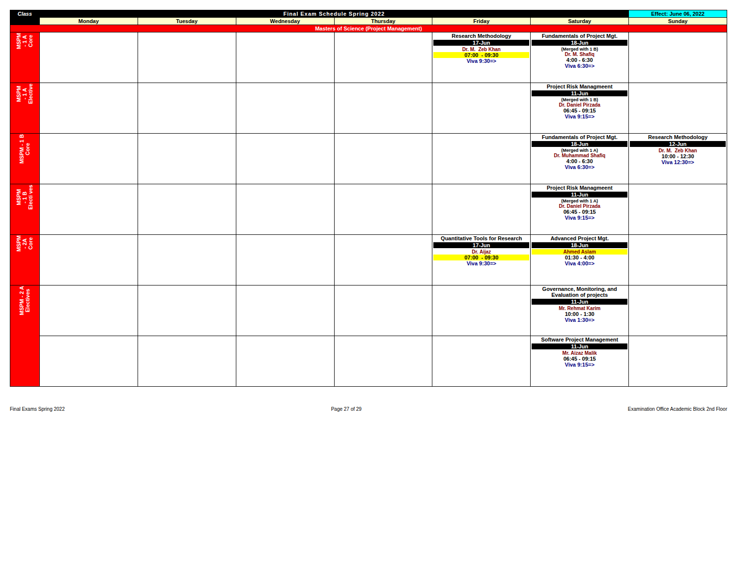| Class | Final Exam Schedule Spring 2022 | Effect: June 06, 2022 |
| Monday | Tuesday | Wednesday | Thursday | Friday | Saturday | Sunday |
| Masters of Science (Project Management) |
| MSPM - 1 A Core | | | | | Research Methodology 17-Jun Dr. M. Zeb Khan 07:00 - 09:30 Viva 9:30=> | Fundamentals of Project Mgt. 18-Jun (Merged with 1 B) Dr. M. Shafiq 4:00 - 6:30 Viva 6:30=> | |
| MSPM - 1 A Elective | | | | | | Project Risk Managmeent 11-Jun (Merged with 1 B) Dr. Daniel Pirzada 06:45 - 09:15 Viva 9:15=> | |
| MSPM - 1 B Core | | | | | | Fundamentals of Project Mgt. 18-Jun (Merged with 1 A) Dr. Muhammad Shafiq 4:00 - 6:30 Viva 6:30=> | Research Methodology 12-Jun Dr. M. Zeb Khan 10:00 - 12:30 Viva 12:30=> |
| MSPM - 1 B Electi ves | | | | | | Project Risk Managmeent 11-Jun (Merged with 1 A) Dr. Daniel Pirzada 06:45 - 09:15 Viva 9:15=> | |
| MSPM - 2A Core | | | | | Quantitative Tools for Research 17-Jun Dr. Aijaz 07:00 - 09:30 Viva 9:30=> | Advanced Project Mgt. 18-Jun Ahmed Aslam 01:30 - 4:00 Viva 4:00=> | |
| MSPM - 2 A Electives | | | | | | Governance, Monitoring, and Evaluation of projects 11-Jun Mr. Rehmat Karim 10:00 - 1:30 Viva 1:30=> | |
| | | | | | Software Project Management 11-Jun Mr. Aizaz Malik 06:45 - 09:15 Viva 9:15=> | |
Final Exams Spring 2022
Page 27 of 29
Examination Office Academic Block 2nd Floor